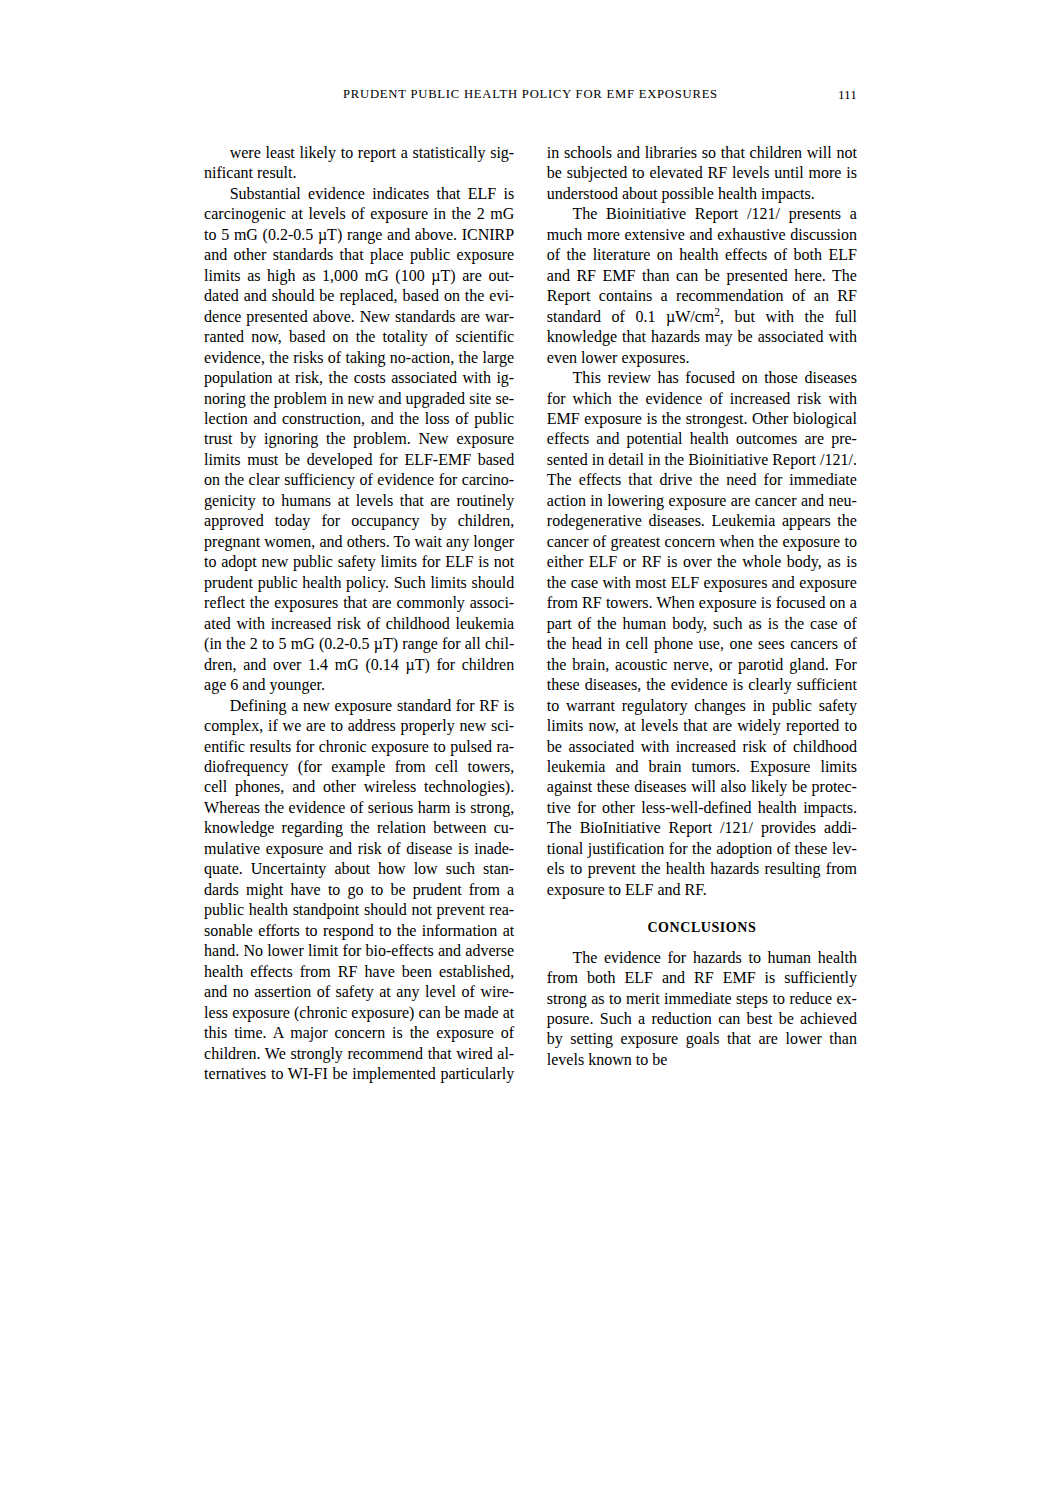Prudent Public Health Policy for EMF Exposures 111
were least likely to report a statistically significant result.
Substantial evidence indicates that ELF is carcinogenic at levels of exposure in the 2 mG to 5 mG (0.2-0.5 µT) range and above. ICNIRP and other standards that place public exposure limits as high as 1,000 mG (100 µT) are outdated and should be replaced, based on the evidence presented above. New standards are warranted now, based on the totality of scientific evidence, the risks of taking no-action, the large population at risk, the costs associated with ignoring the problem in new and upgraded site selection and construction, and the loss of public trust by ignoring the problem. New exposure limits must be developed for ELF-EMF based on the clear sufficiency of evidence for carcinogenicity to humans at levels that are routinely approved today for occupancy by children, pregnant women, and others. To wait any longer to adopt new public safety limits for ELF is not prudent public health policy. Such limits should reflect the exposures that are commonly associated with increased risk of childhood leukemia (in the 2 to 5 mG (0.2-0.5 µT) range for all children, and over 1.4 mG (0.14 µT) for children age 6 and younger.
Defining a new exposure standard for RF is complex, if we are to address properly new scientific results for chronic exposure to pulsed radiofrequency (for example from cell towers, cell phones, and other wireless technologies). Whereas the evidence of serious harm is strong, knowledge regarding the relation between cumulative exposure and risk of disease is inadequate. Uncertainty about how low such standards might have to go to be prudent from a public health standpoint should not prevent reasonable efforts to respond to the information at hand. No lower limit for bio-effects and adverse health effects from RF have been established, and no assertion of safety at any level of wireless exposure (chronic exposure) can be made at this time. A major concern is the exposure of children. We strongly recommend that wired alternatives to WI-FI be implemented particularly in schools and libraries so that children will not be subjected to elevated RF levels until more is understood about possible health impacts.
The Bioinitiative Report /121/ presents a much more extensive and exhaustive discussion of the literature on health effects of both ELF and RF EMF than can be presented here. The Report contains a recommendation of an RF standard of 0.1 µW/cm2, but with the full knowledge that hazards may be associated with even lower exposures.
This review has focused on those diseases for which the evidence of increased risk with EMF exposure is the strongest. Other biological effects and potential health outcomes are presented in detail in the Bioinitiative Report /121/. The effects that drive the need for immediate action in lowering exposure are cancer and neurodegenerative diseases. Leukemia appears the cancer of greatest concern when the exposure to either ELF or RF is over the whole body, as is the case with most ELF exposures and exposure from RF towers. When exposure is focused on a part of the human body, such as is the case of the head in cell phone use, one sees cancers of the brain, acoustic nerve, or parotid gland. For these diseases, the evidence is clearly sufficient to warrant regulatory changes in public safety limits now, at levels that are widely reported to be associated with increased risk of childhood leukemia and brain tumors. Exposure limits against these diseases will also likely be protective for other less-well-defined health impacts. The BioInitiative Report /121/ provides additional justification for the adoption of these levels to prevent the health hazards resulting from exposure to ELF and RF.
Conclusions
The evidence for hazards to human health from both ELF and RF EMF is sufficiently strong as to merit immediate steps to reduce exposure. Such a reduction can best be achieved by setting exposure goals that are lower than levels known to be